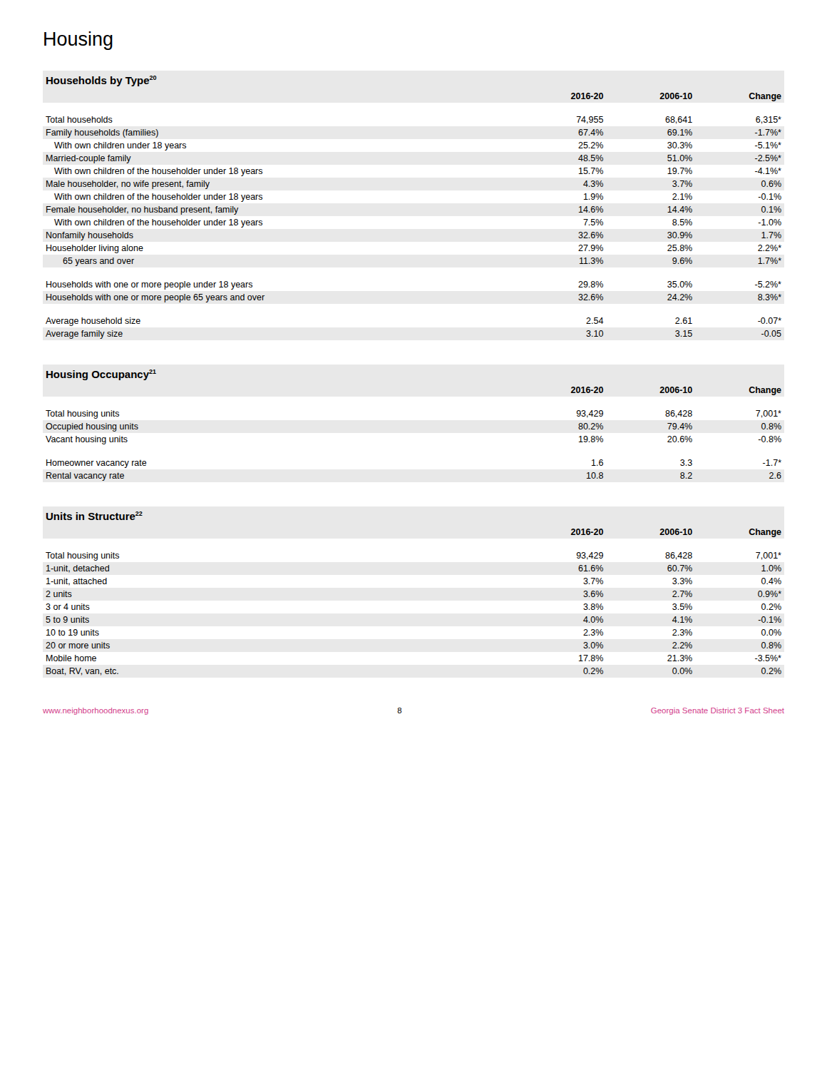Housing
Households by Type 20
| | 2016-20 | 2006-10 | Change |
| --- | --- | --- | --- |
| Total households | 74,955 | 68,641 | 6,315* |
| Family households (families) | 67.4% | 69.1% | -1.7%* |
| With own children under 18 years | 25.2% | 30.3% | -5.1%* |
| Married-couple family | 48.5% | 51.0% | -2.5%* |
| With own children of the householder under 18 years | 15.7% | 19.7% | -4.1%* |
| Male householder, no wife present, family | 4.3% | 3.7% | 0.6% |
| With own children of the householder under 18 years | 1.9% | 2.1% | -0.1% |
| Female householder, no husband present, family | 14.6% | 14.4% | 0.1% |
| With own children of the householder under 18 years | 7.5% | 8.5% | -1.0% |
| Nonfamily households | 32.6% | 30.9% | 1.7% |
| Householder living alone | 27.9% | 25.8% | 2.2%* |
| 65 years and over | 11.3% | 9.6% | 1.7%* |
| Households with one or more people under 18 years | 29.8% | 35.0% | -5.2%* |
| Households with one or more people 65 years and over | 32.6% | 24.2% | 8.3%* |
| Average household size | 2.54 | 2.61 | -0.07* |
| Average family size | 3.10 | 3.15 | -0.05 |
Housing Occupancy 21
| | 2016-20 | 2006-10 | Change |
| --- | --- | --- | --- |
| Total housing units | 93,429 | 86,428 | 7,001* |
| Occupied housing units | 80.2% | 79.4% | 0.8% |
| Vacant housing units | 19.8% | 20.6% | -0.8% |
| Homeowner vacancy rate | 1.6 | 3.3 | -1.7* |
| Rental vacancy rate | 10.8 | 8.2 | 2.6 |
Units in Structure 22
| | 2016-20 | 2006-10 | Change |
| --- | --- | --- | --- |
| Total housing units | 93,429 | 86,428 | 7,001* |
| 1-unit, detached | 61.6% | 60.7% | 1.0% |
| 1-unit, attached | 3.7% | 3.3% | 0.4% |
| 2 units | 3.6% | 2.7% | 0.9%* |
| 3 or 4 units | 3.8% | 3.5% | 0.2% |
| 5 to 9 units | 4.0% | 4.1% | -0.1% |
| 10 to 19 units | 2.3% | 2.3% | 0.0% |
| 20 or more units | 3.0% | 2.2% | 0.8% |
| Mobile home | 17.8% | 21.3% | -3.5%* |
| Boat, RV, van, etc. | 0.2% | 0.0% | 0.2% |
www.neighborhoodnexus.org 8 Georgia Senate District 3 Fact Sheet